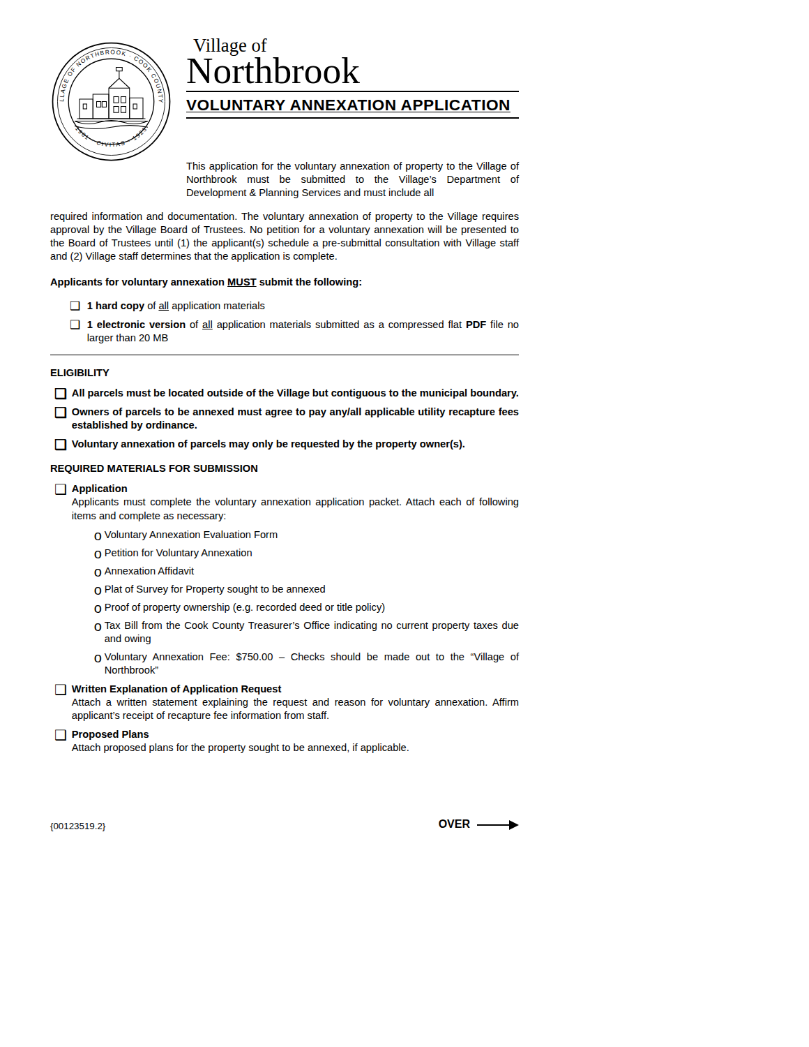VILLAGE OF NORTHBROOK · COOK COUNTY · 1901 · CIVITAS · 1923
Village of
Northbrook
VOLUNTARY ANNEXATION APPLICATION
This application for the voluntary annexation of property to the Village of Northbrook must be submitted to the Village’s Department of Development & Planning Services and must include all
required information and documentation. The voluntary annexation of property to the Village requires approval by the Village Board of Trustees. No petition for a voluntary annexation will be presented to the Board of Trustees until (1) the applicant(s) schedule a pre-submittal consultation with Village staff and (2) Village staff determines that the application is complete.
Applicants for voluntary annexation MUST submit the following:
1 hard copy of all application materials
1 electronic version of all application materials submitted as a compressed flat PDF file no larger than 20 MB
ELIGIBILITY
All parcels must be located outside of the Village but contiguous to the municipal boundary.
Owners of parcels to be annexed must agree to pay any/all applicable utility recapture fees established by ordinance.
Voluntary annexation of parcels may only be requested by the property owner(s).
REQUIRED MATERIALS FOR SUBMISSION
Application
Applicants must complete the voluntary annexation application packet. Attach each of following items and complete as necessary:
Voluntary Annexation Evaluation Form
Petition for Voluntary Annexation
Annexation Affidavit
Plat of Survey for Property sought to be annexed
Proof of property ownership (e.g. recorded deed or title policy)
Tax Bill from the Cook County Treasurer’s Office indicating no current property taxes due and owing
Voluntary Annexation Fee: $750.00 – Checks should be made out to the “Village of Northbrook”
Written Explanation of Application Request
Attach a written statement explaining the request and reason for voluntary annexation. Affirm applicant’s receipt of recapture fee information from staff.
Proposed Plans
Attach proposed plans for the property sought to be annexed, if applicable.
{00123519.2}
OVER